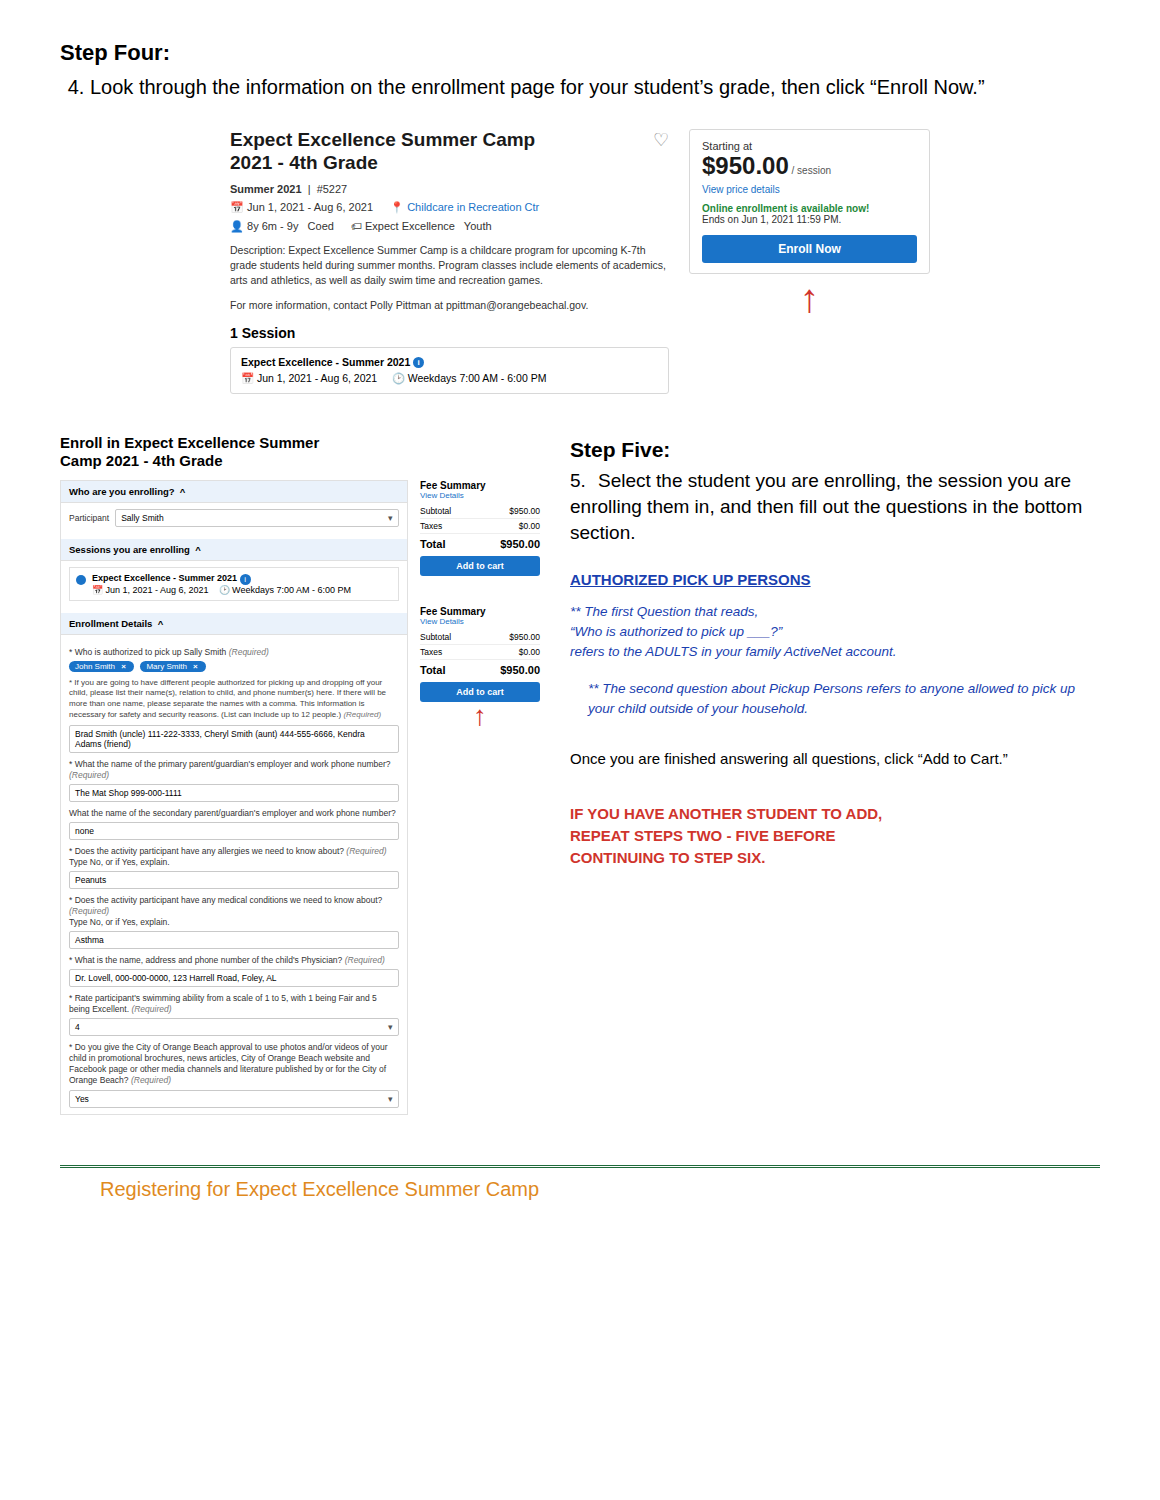Step Four:
Look through the information on the enrollment page for your student’s grade, then click “Enroll Now.”
♡
Expect Excellence Summer Camp
2021 - 4th Grade
Summer 2021 | #5227
📅 Jun 1, 2021 - Aug 6, 2021 📍 Childcare in Recreation Ctr
👤 8y 6m - 9y Coed 🏷 Expect Excellence Youth
Description: Expect Excellence Summer Camp is a childcare program for upcoming K-7th grade students held during summer months. Program classes include elements of academics, arts and athletics, as well as daily swim time and recreation games.
For more information, contact Polly Pittman at ppittman@orangebeachal.gov.
1 Session
Expect Excellence - Summer 2021 i
📅 Jun 1, 2021 - Aug 6, 2021 🕑 Weekdays 7:00 AM - 6:00 PM
Starting at
$950.00 / session
View price details
Online enrollment is available now!
Ends on Jun 1, 2021 11:59 PM.
Enroll Now
↑
Enroll in Expect Excellence Summer
Camp 2021 - 4th Grade
Who are you enrolling? ^
Participant
Sally Smith
Sessions you are enrolling ^
Expect Excellence - Summer 2021 i
📅 Jun 1, 2021 - Aug 6, 2021 🕑 Weekdays 7:00 AM - 6:00 PM
Enrollment Details ^
* Who is authorized to pick up Sally Smith (Required)
John Smith × Mary Smith ×
* If you are going to have different people authorized for picking up and dropping off your child, please list their name(s), relation to child, and phone number(s) here. If there will be more than one name, please separate the names with a comma. This information is necessary for safety and security reasons. (List can include up to 12 people.) (Required)
Brad Smith (uncle) 111-222-3333, Cheryl Smith (aunt) 444-555-6666, Kendra Adams (friend)
* What the name of the primary parent/guardian's employer and work phone number? (Required)
The Mat Shop 999-000-1111
What the name of the secondary parent/guardian's employer and work phone number?
none
* Does the activity participant have any allergies we need to know about? (Required)
Type No, or if Yes, explain.
Peanuts
* Does the activity participant have any medical conditions we need to know about? (Required)
Type No, or if Yes, explain.
Asthma
* What is the name, address and phone number of the child's Physician? (Required)
Dr. Lovell, 000-000-0000, 123 Harrell Road, Foley, AL
* Rate participant's swimming ability from a scale of 1 to 5, with 1 being Fair and 5 being Excellent. (Required)
4
* Do you give the City of Orange Beach approval to use photos and/or videos of your child in promotional brochures, news articles, City of Orange Beach website and Facebook page or other media channels and literature published by or for the City of Orange Beach? (Required)
Yes
Fee Summary
View Details
Subtotal$950.00
Taxes$0.00
Total$950.00
Add to cart
Fee Summary
View Details
Subtotal$950.00
Taxes$0.00
Total$950.00
Add to cart
↑
Step Five:
5. Select the student you are enrolling, the session you are enrolling them in, and then fill out the questions in the bottom section.
AUTHORIZED PICK UP PERSONS
** The first Question that reads,
“Who is authorized to pick up ___?”
refers to the ADULTS in your family ActiveNet account.
** The second question about Pickup Persons refers to anyone allowed to pick up your child outside of your household.
Once you are finished answering all questions, click “Add to Cart.”
IF YOU HAVE ANOTHER STUDENT TO ADD,
REPEAT STEPS TWO - FIVE BEFORE
CONTINUING TO STEP SIX.
Registering for Expect Excellence Summer Camp